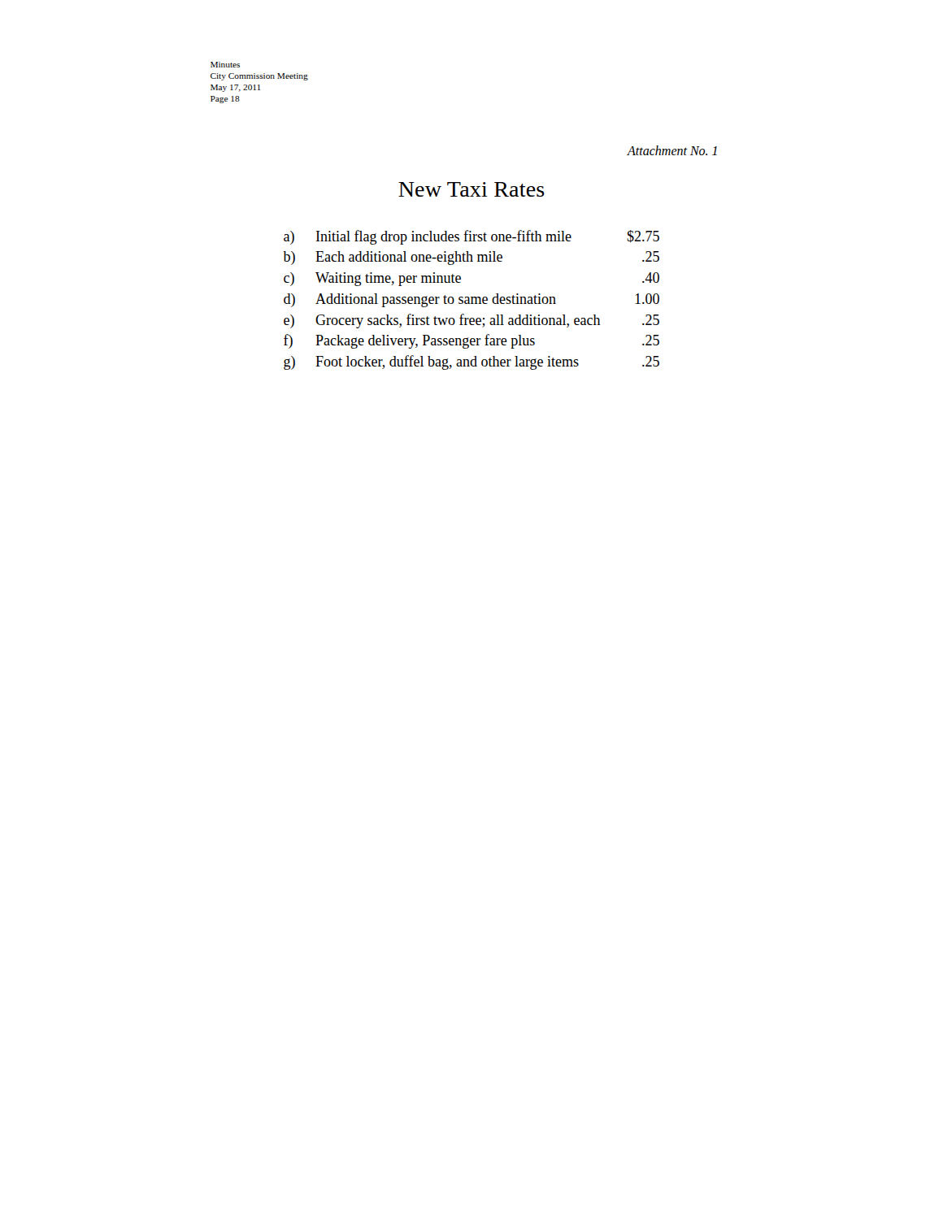Minutes
City Commission Meeting
May 17, 2011
Page 18
Attachment No. 1
New Taxi Rates
| a) | Initial flag drop includes first one-fifth mile | $2.75 |
| b) | Each additional one-eighth mile | .25 |
| c) | Waiting time, per minute | .40 |
| d) | Additional passenger to same destination | 1.00 |
| e) | Grocery sacks, first two free; all additional, each | .25 |
| f) | Package delivery, Passenger fare plus | .25 |
| g) | Foot locker, duffel bag, and other large items | .25 |